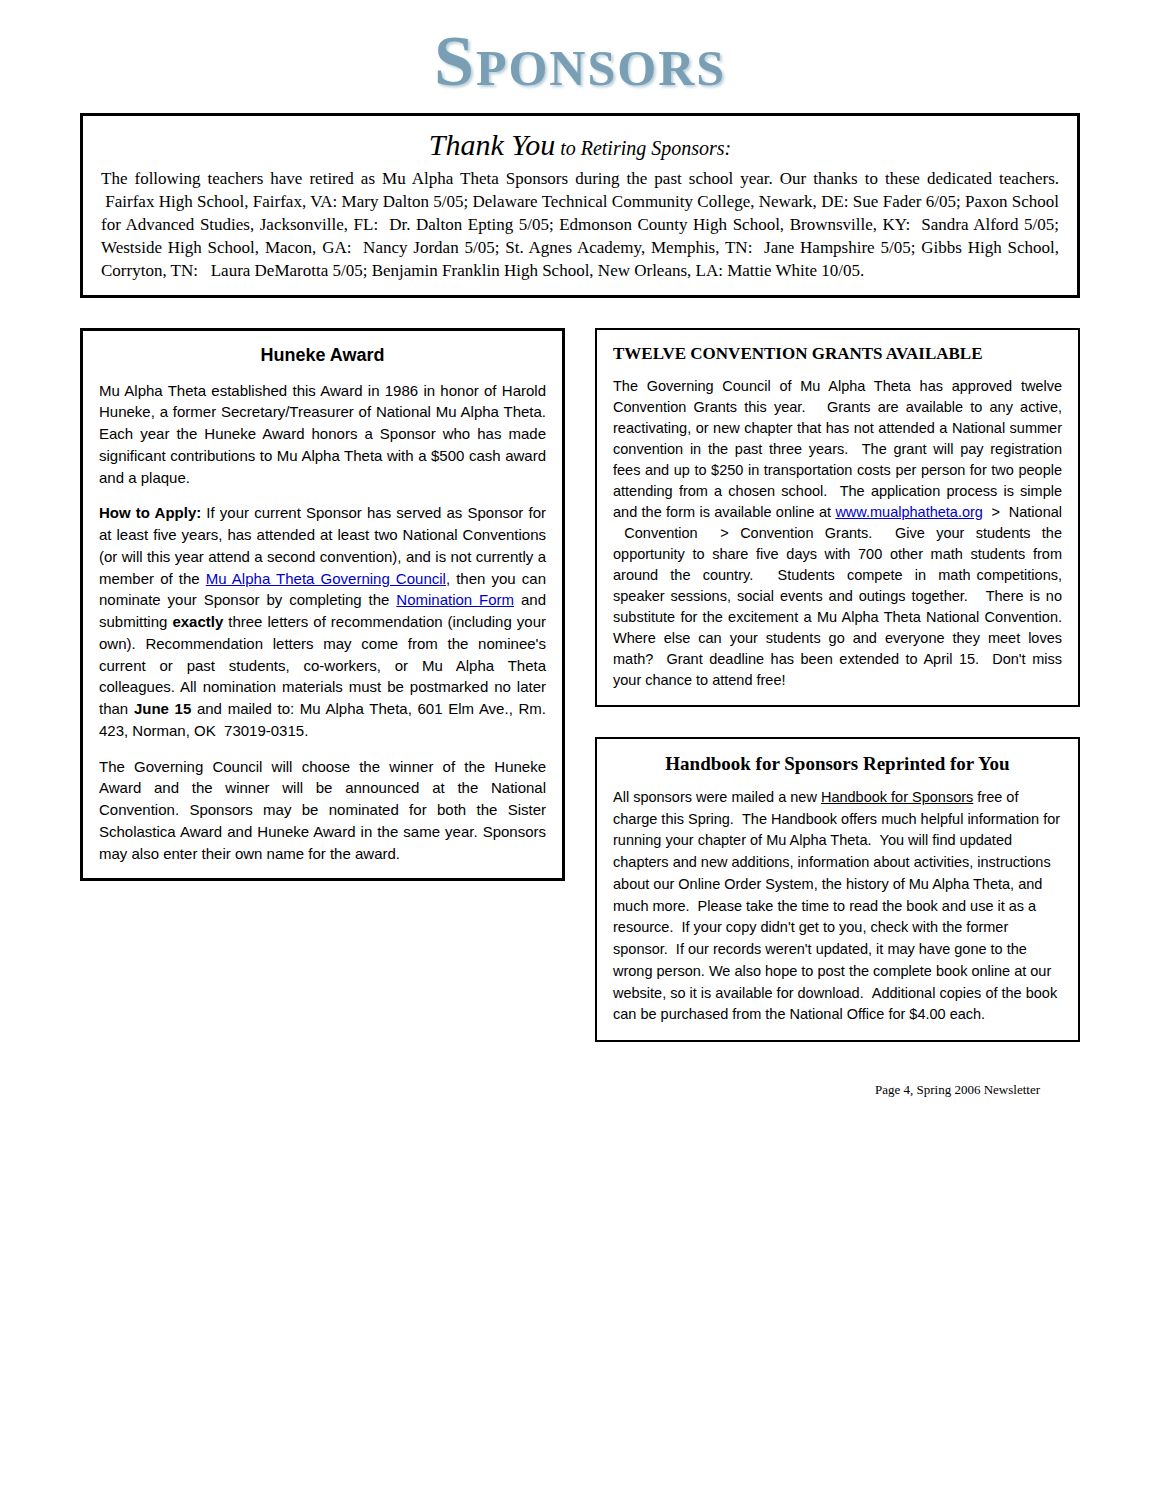Sponsors
Thank You to Retiring Sponsors:
The following teachers have retired as Mu Alpha Theta Sponsors during the past school year. Our thanks to these dedicated teachers. Fairfax High School, Fairfax, VA: Mary Dalton 5/05; Delaware Technical Community College, Newark, DE: Sue Fader 6/05; Paxon School for Advanced Studies, Jacksonville, FL: Dr. Dalton Epting 5/05; Edmonson County High School, Brownsville, KY: Sandra Alford 5/05; Westside High School, Macon, GA: Nancy Jordan 5/05; St. Agnes Academy, Memphis, TN: Jane Hampshire 5/05; Gibbs High School, Corryton, TN: Laura DeMarotta 5/05; Benjamin Franklin High School, New Orleans, LA: Mattie White 10/05.
Huneke Award
Mu Alpha Theta established this Award in 1986 in honor of Harold Huneke, a former Secretary/Treasurer of National Mu Alpha Theta. Each year the Huneke Award honors a Sponsor who has made significant contributions to Mu Alpha Theta with a $500 cash award and a plaque.
How to Apply: If your current Sponsor has served as Sponsor for at least five years, has attended at least two National Conventions (or will this year attend a second convention), and is not currently a member of the Mu Alpha Theta Governing Council, then you can nominate your Sponsor by completing the Nomination Form and submitting exactly three letters of recommendation (including your own). Recommendation letters may come from the nominee's current or past students, co-workers, or Mu Alpha Theta colleagues. All nomination materials must be postmarked no later than June 15 and mailed to: Mu Alpha Theta, 601 Elm Ave., Rm. 423, Norman, OK 73019-0315.
The Governing Council will choose the winner of the Huneke Award and the winner will be announced at the National Convention. Sponsors may be nominated for both the Sister Scholastica Award and Huneke Award in the same year. Sponsors may also enter their own name for the award.
TWELVE CONVENTION GRANTS AVAILABLE
The Governing Council of Mu Alpha Theta has approved twelve Convention Grants this year. Grants are available to any active, reactivating, or new chapter that has not attended a National summer convention in the past three years. The grant will pay registration fees and up to $250 in transportation costs per person for two people attending from a chosen school. The application process is simple and the form is available online at www.mualphatheta.org > National Convention > Convention Grants. Give your students the opportunity to share five days with 700 other math students from around the country. Students compete in math competitions, speaker sessions, social events and outings together. There is no substitute for the excitement a Mu Alpha Theta National Convention. Where else can your students go and everyone they meet loves math? Grant deadline has been extended to April 15. Don't miss your chance to attend free!
Handbook for Sponsors Reprinted for You
All sponsors were mailed a new Handbook for Sponsors free of charge this Spring. The Handbook offers much helpful information for running your chapter of Mu Alpha Theta. You will find updated chapters and new additions, information about activities, instructions about our Online Order System, the history of Mu Alpha Theta, and much more. Please take the time to read the book and use it as a resource. If your copy didn't get to you, check with the former sponsor. If our records weren't updated, it may have gone to the wrong person. We also hope to post the complete book online at our website, so it is available for download. Additional copies of the book can be purchased from the National Office for $4.00 each.
Page 4, Spring 2006 Newsletter